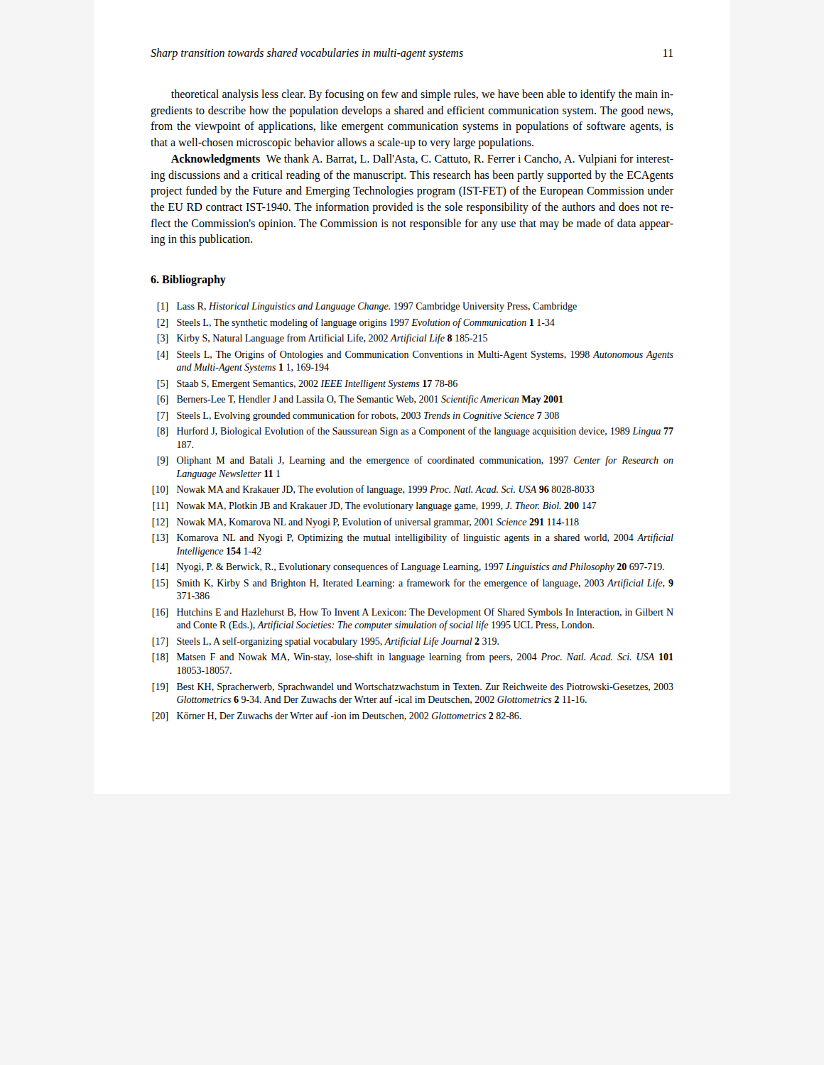Sharp transition towards shared vocabularies in multi-agent systems 11
theoretical analysis less clear. By focusing on few and simple rules, we have been able to identify the main ingredients to describe how the population develops a shared and efficient communication system. The good news, from the viewpoint of applications, like emergent communication systems in populations of software agents, is that a well-chosen microscopic behavior allows a scale-up to very large populations.
Acknowledgments We thank A. Barrat, L. Dall'Asta, C. Cattuto, R. Ferrer i Cancho, A. Vulpiani for interesting discussions and a critical reading of the manuscript. This research has been partly supported by the ECAgents project funded by the Future and Emerging Technologies program (IST-FET) of the European Commission under the EU RD contract IST-1940. The information provided is the sole responsibility of the authors and does not reflect the Commission's opinion. The Commission is not responsible for any use that may be made of data appearing in this publication.
6. Bibliography
1 Lass R, Historical Linguistics and Language Change. 1997 Cambridge University Press, Cambridge
2 Steels L, The synthetic modeling of language origins 1997 Evolution of Communication 1 1-34
3 Kirby S, Natural Language from Artificial Life, 2002 Artificial Life 8 185-215
4 Steels L, The Origins of Ontologies and Communication Conventions in Multi-Agent Systems, 1998 Autonomous Agents and Multi-Agent Systems 1 1, 169-194
5 Staab S, Emergent Semantics, 2002 IEEE Intelligent Systems 17 78-86
6 Berners-Lee T, Hendler J and Lassila O, The Semantic Web, 2001 Scientific American May 2001
7 Steels L, Evolving grounded communication for robots, 2003 Trends in Cognitive Science 7 308
8 Hurford J, Biological Evolution of the Saussurean Sign as a Component of the language acquisition device, 1989 Lingua 77 187.
9 Oliphant M and Batali J, Learning and the emergence of coordinated communication, 1997 Center for Research on Language Newsletter 11 1
10 Nowak MA and Krakauer JD, The evolution of language, 1999 Proc. Natl. Acad. Sci. USA 96 8028-8033
11 Nowak MA, Plotkin JB and Krakauer JD, The evolutionary language game, 1999, J. Theor. Biol. 200 147
12 Nowak MA, Komarova NL and Nyogi P, Evolution of universal grammar, 2001 Science 291 114-118
13 Komarova NL and Nyogi P, Optimizing the mutual intelligibility of linguistic agents in a shared world, 2004 Artificial Intelligence 154 1-42
14 Nyogi, P. & Berwick, R., Evolutionary consequences of Language Learning, 1997 Linguistics and Philosophy 20 697-719.
15 Smith K, Kirby S and Brighton H, Iterated Learning: a framework for the emergence of language, 2003 Artificial Life, 9 371-386
16 Hutchins E and Hazlehurst B, How To Invent A Lexicon: The Development Of Shared Symbols In Interaction, in Gilbert N and Conte R (Eds.), Artificial Societies: The computer simulation of social life 1995 UCL Press, London.
17 Steels L, A self-organizing spatial vocabulary 1995, Artificial Life Journal 2 319.
18 Matsen F and Nowak MA, Win-stay, lose-shift in language learning from peers, 2004 Proc. Natl. Acad. Sci. USA 101 18053-18057.
19 Best KH, Spracherwerb, Sprachwandel und Wortschatzwachstum in Texten. Zur Reichweite des Piotrowski-Gesetzes, 2003 Glottometrics 6 9-34. And Der Zuwachs der Wrter auf -ical im Deutschen, 2002 Glottometrics 2 11-16.
20 Körner H, Der Zuwachs der Wrter auf -ion im Deutschen, 2002 Glottometrics 2 82-86.